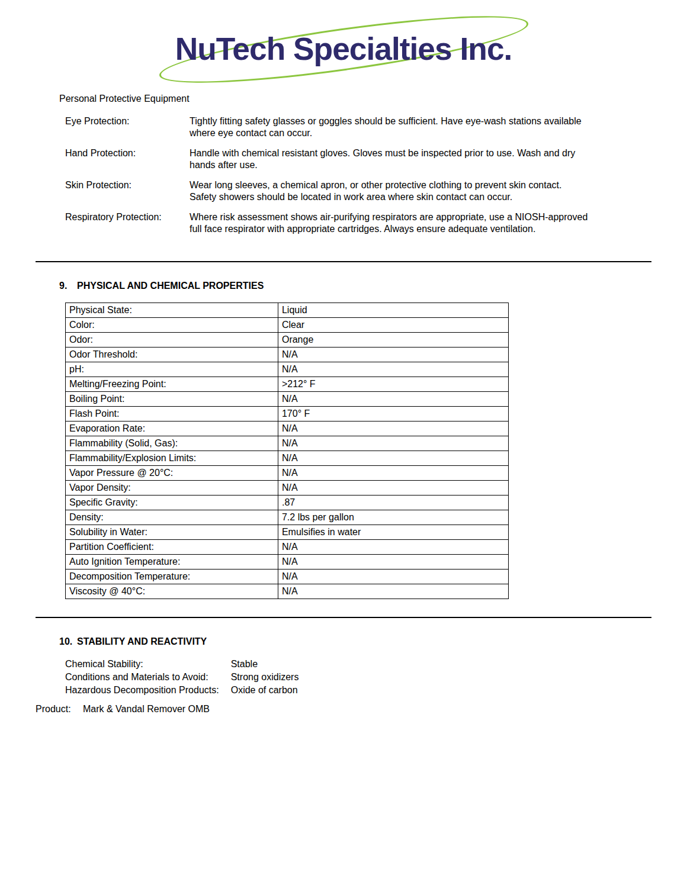NuTech Specialties Inc.
Personal Protective Equipment
| Eye Protection: | Tightly fitting safety glasses or goggles should be sufficient. Have eye-wash stations available where eye contact can occur. |
| Hand Protection: | Handle with chemical resistant gloves. Gloves must be inspected prior to use. Wash and dry hands after use. |
| Skin Protection: | Wear long sleeves, a chemical apron, or other protective clothing to prevent skin contact. Safety showers should be located in work area where skin contact can occur. |
| Respiratory Protection: | Where risk assessment shows air-purifying respirators are appropriate, use a NIOSH-approved full face respirator with appropriate cartridges. Always ensure adequate ventilation. |
9. PHYSICAL AND CHEMICAL PROPERTIES
| Physical State: | Liquid |
| Color: | Clear |
| Odor: | Orange |
| Odor Threshold: | N/A |
| pH: | N/A |
| Melting/Freezing Point: | >212° F |
| Boiling Point: | N/A |
| Flash Point: | 170° F |
| Evaporation Rate: | N/A |
| Flammability (Solid, Gas): | N/A |
| Flammability/Explosion Limits: | N/A |
| Vapor Pressure @ 20°C: | N/A |
| Vapor Density: | N/A |
| Specific Gravity: | .87 |
| Density: | 7.2 lbs per gallon |
| Solubility in Water: | Emulsifies in water |
| Partition Coefficient: | N/A |
| Auto Ignition Temperature: | N/A |
| Decomposition Temperature: | N/A |
| Viscosity @ 40°C: | N/A |
10. STABILITY AND REACTIVITY
| Chemical Stability: | Stable |
| Conditions and Materials to Avoid: | Strong oxidizers |
| Hazardous Decomposition Products: | Oxide of carbon |
Product: Mark & Vandal Remover OMB